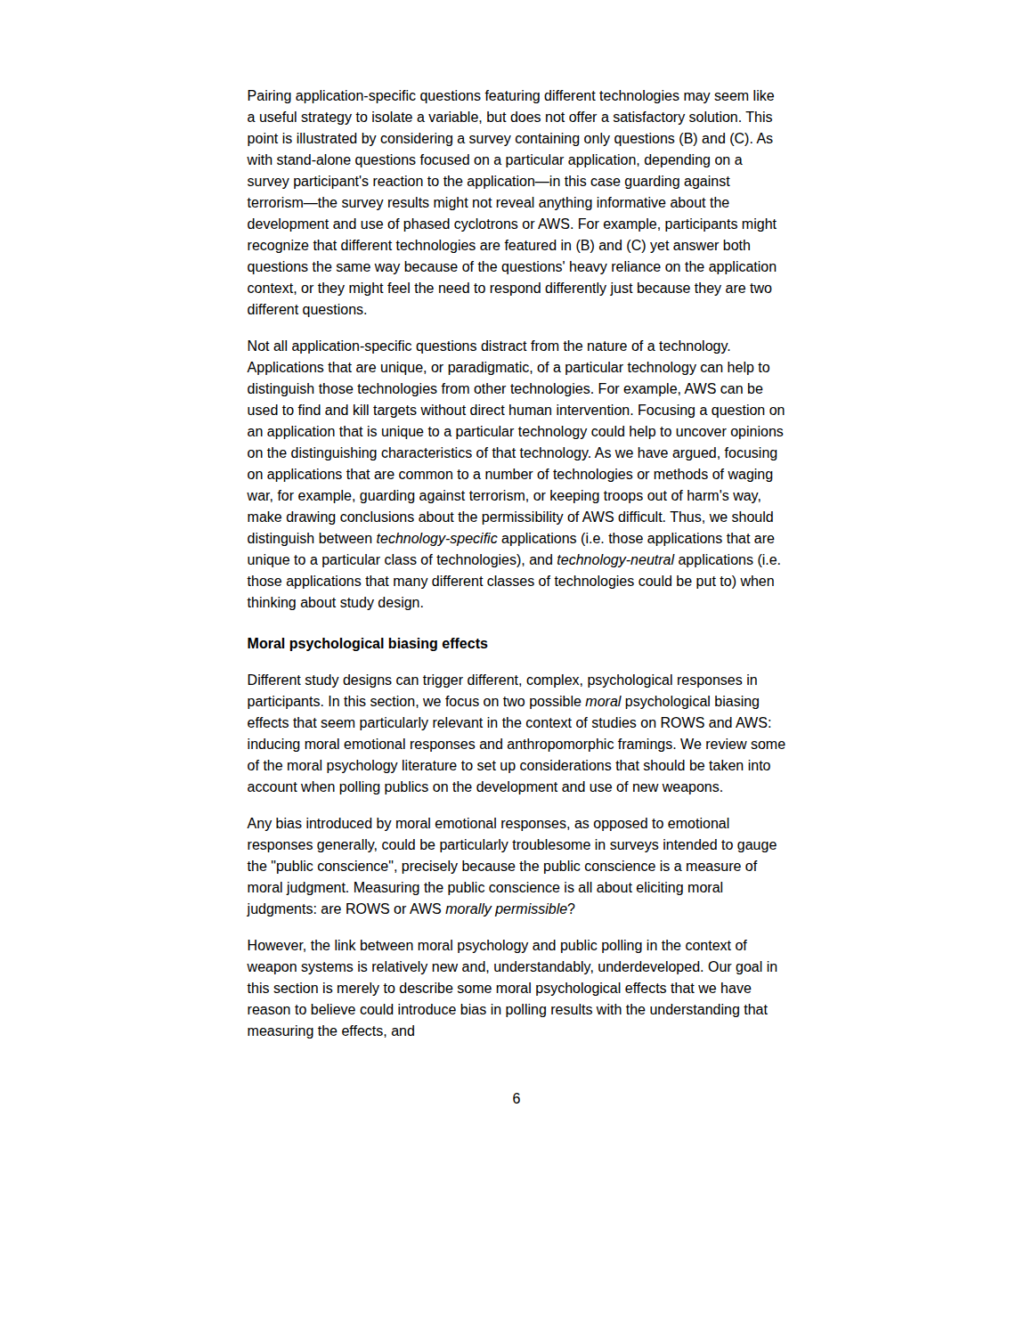Pairing application-specific questions featuring different technologies may seem like a useful strategy to isolate a variable, but does not offer a satisfactory solution. This point is illustrated by considering a survey containing only questions (B) and (C). As with stand-alone questions focused on a particular application, depending on a survey participant's reaction to the application—in this case guarding against terrorism—the survey results might not reveal anything informative about the development and use of phased cyclotrons or AWS. For example, participants might recognize that different technologies are featured in (B) and (C) yet answer both questions the same way because of the questions' heavy reliance on the application context, or they might feel the need to respond differently just because they are two different questions.
Not all application-specific questions distract from the nature of a technology. Applications that are unique, or paradigmatic, of a particular technology can help to distinguish those technologies from other technologies. For example, AWS can be used to find and kill targets without direct human intervention. Focusing a question on an application that is unique to a particular technology could help to uncover opinions on the distinguishing characteristics of that technology. As we have argued, focusing on applications that are common to a number of technologies or methods of waging war, for example, guarding against terrorism, or keeping troops out of harm's way, make drawing conclusions about the permissibility of AWS difficult. Thus, we should distinguish between technology-specific applications (i.e. those applications that are unique to a particular class of technologies), and technology-neutral applications (i.e. those applications that many different classes of technologies could be put to) when thinking about study design.
Moral psychological biasing effects
Different study designs can trigger different, complex, psychological responses in participants. In this section, we focus on two possible moral psychological biasing effects that seem particularly relevant in the context of studies on ROWS and AWS: inducing moral emotional responses and anthropomorphic framings. We review some of the moral psychology literature to set up considerations that should be taken into account when polling publics on the development and use of new weapons.
Any bias introduced by moral emotional responses, as opposed to emotional responses generally, could be particularly troublesome in surveys intended to gauge the "public conscience", precisely because the public conscience is a measure of moral judgment. Measuring the public conscience is all about eliciting moral judgments: are ROWS or AWS morally permissible?
However, the link between moral psychology and public polling in the context of weapon systems is relatively new and, understandably, underdeveloped. Our goal in this section is merely to describe some moral psychological effects that we have reason to believe could introduce bias in polling results with the understanding that measuring the effects, and
6